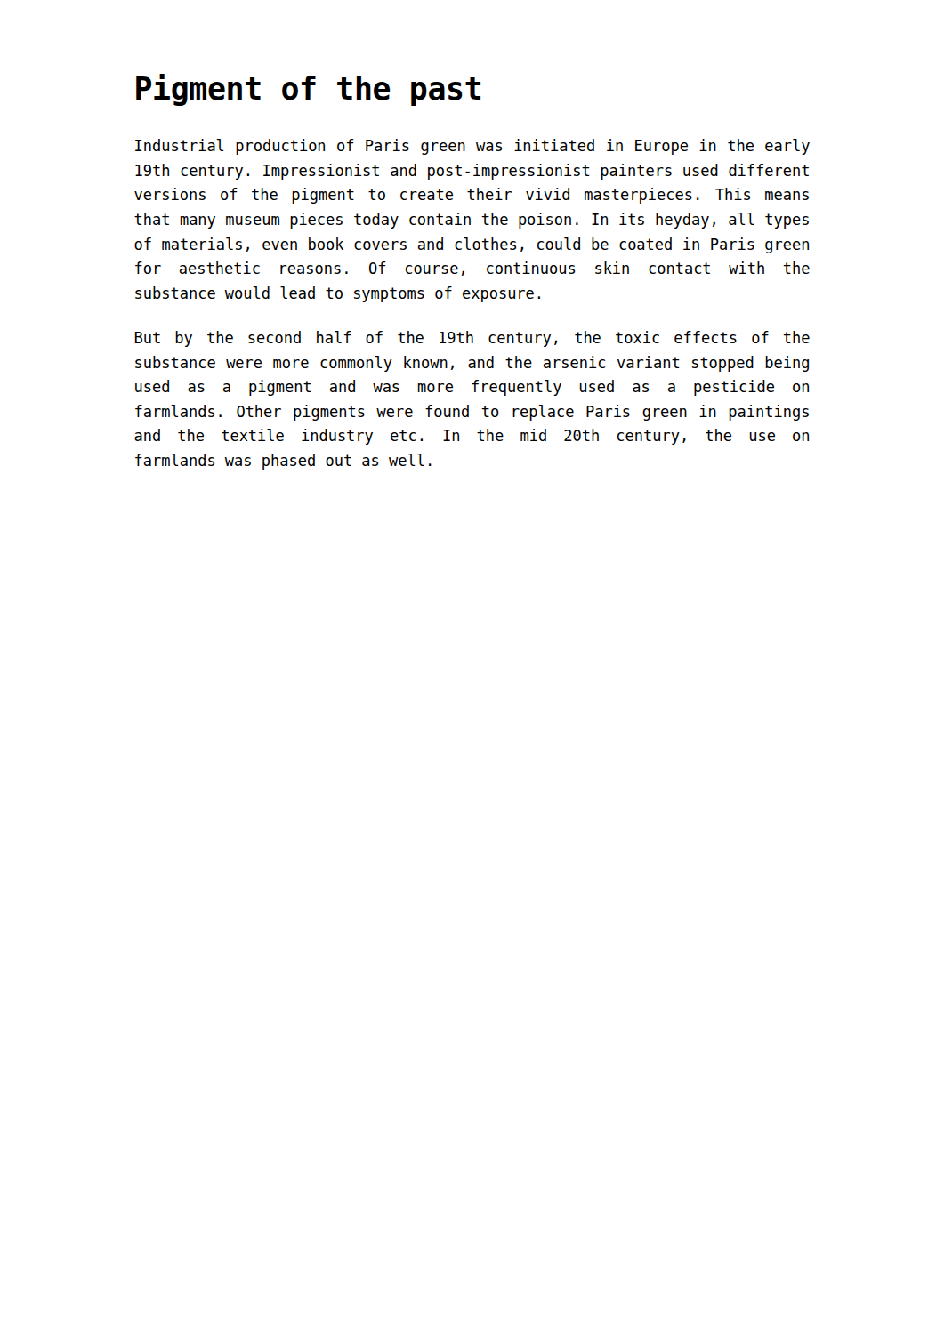Pigment of the past
Industrial production of Paris green was initiated in Europe in the early 19th century. Impressionist and post-impressionist painters used different versions of the pigment to create their vivid masterpieces. This means that many museum pieces today contain the poison. In its heyday, all types of materials, even book covers and clothes, could be coated in Paris green for aesthetic reasons. Of course, continuous skin contact with the substance would lead to symptoms of exposure.
But by the second half of the 19th century, the toxic effects of the substance were more commonly known, and the arsenic variant stopped being used as a pigment and was more frequently used as a pesticide on farmlands. Other pigments were found to replace Paris green in paintings and the textile industry etc. In the mid 20th century, the use on farmlands was phased out as well.